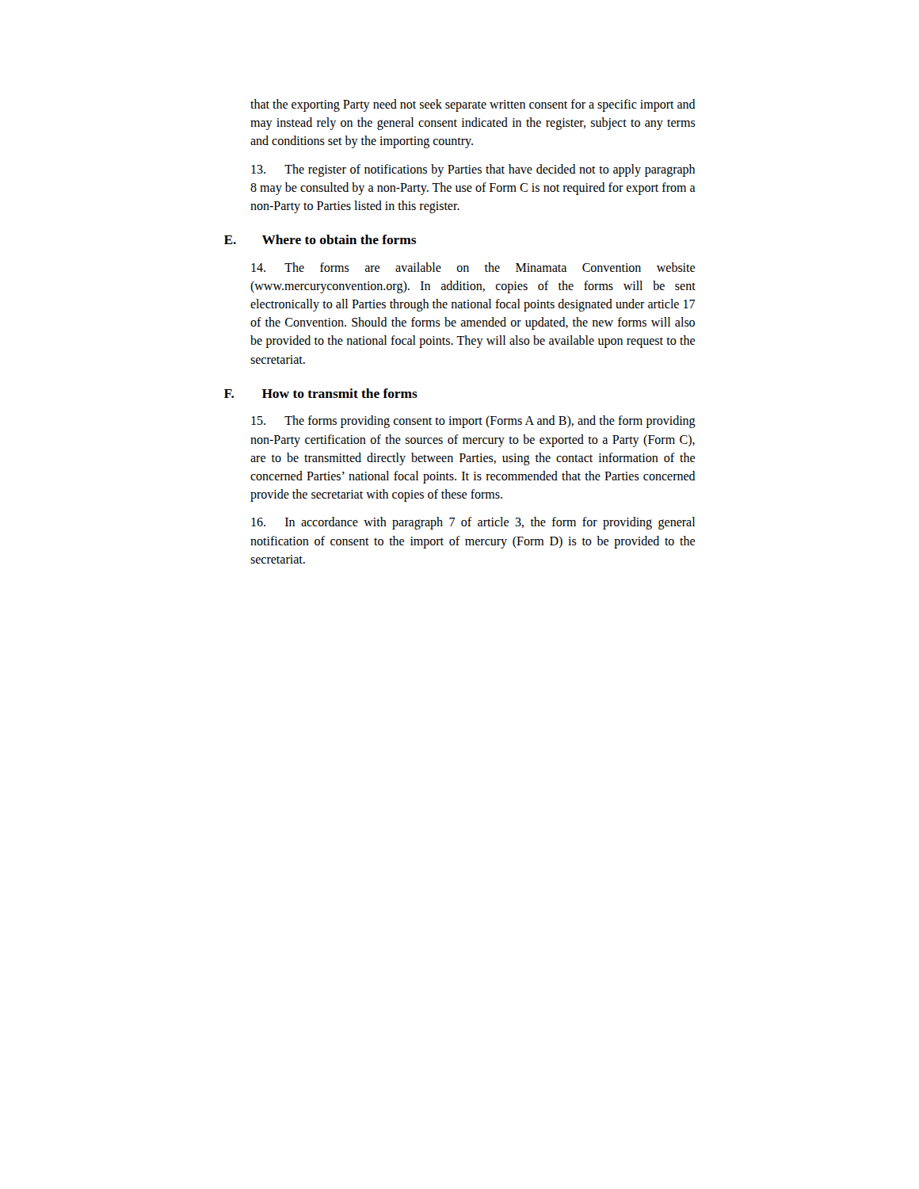that the exporting Party need not seek separate written consent for a specific import and may instead rely on the general consent indicated in the register, subject to any terms and conditions set by the importing country.
13. The register of notifications by Parties that have decided not to apply paragraph 8 may be consulted by a non-Party. The use of Form C is not required for export from a non-Party to Parties listed in this register.
E. Where to obtain the forms
14. The forms are available on the Minamata Convention website (www.mercuryconvention.org). In addition, copies of the forms will be sent electronically to all Parties through the national focal points designated under article 17 of the Convention. Should the forms be amended or updated, the new forms will also be provided to the national focal points. They will also be available upon request to the secretariat.
F. How to transmit the forms
15. The forms providing consent to import (Forms A and B), and the form providing non-Party certification of the sources of mercury to be exported to a Party (Form C), are to be transmitted directly between Parties, using the contact information of the concerned Parties’ national focal points. It is recommended that the Parties concerned provide the secretariat with copies of these forms.
16. In accordance with paragraph 7 of article 3, the form for providing general notification of consent to the import of mercury (Form D) is to be provided to the secretariat.